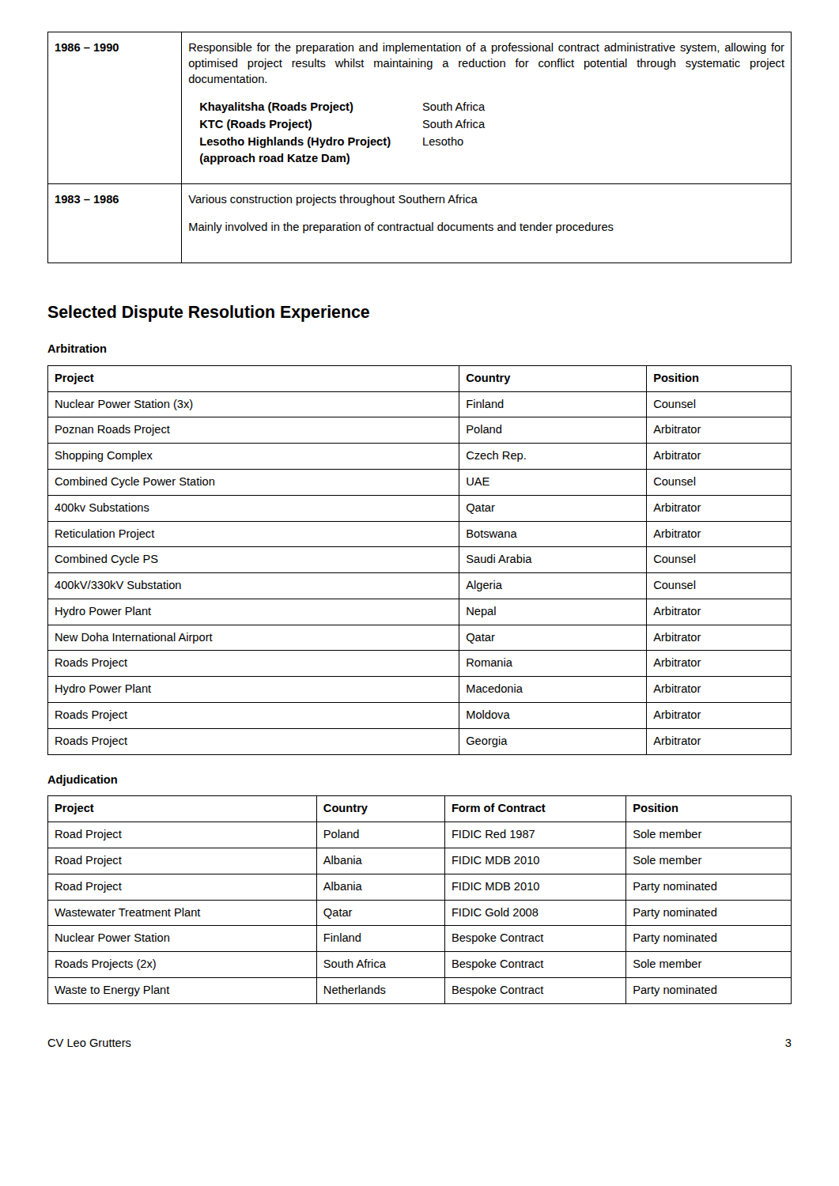| 1986 – 1990 | Responsible for the preparation and implementation of a professional contract administrative system, allowing for optimised project results whilst maintaining a reduction for conflict potential through systematic project documentation. / Khayalitsha (Roads Project) / South Africa / / KTC (Roads Project) / South Africa / / Lesotho Highlands (Hydro Project) / Lesotho / / (approach road Katze Dam) / / |
| 1983 – 1986 | Various construction projects throughout Southern Africa Mainly involved in the preparation of contractual documents and tender procedures |
Selected Dispute Resolution Experience
Arbitration
| Project | Country | Position |
| --- | --- | --- |
| Nuclear Power Station (3x) | Finland | Counsel |
| Poznan Roads Project | Poland | Arbitrator |
| Shopping Complex | Czech Rep. | Arbitrator |
| Combined Cycle Power Station | UAE | Counsel |
| 400kv Substations | Qatar | Arbitrator |
| Reticulation Project | Botswana | Arbitrator |
| Combined Cycle PS | Saudi Arabia | Counsel |
| 400kV/330kV Substation | Algeria | Counsel |
| Hydro Power Plant | Nepal | Arbitrator |
| New Doha International Airport | Qatar | Arbitrator |
| Roads Project | Romania | Arbitrator |
| Hydro Power Plant | Macedonia | Arbitrator |
| Roads Project | Moldova | Arbitrator |
| Roads Project | Georgia | Arbitrator |
Adjudication
| Project | Country | Form of Contract | Position |
| --- | --- | --- | --- |
| Road Project | Poland | FIDIC Red 1987 | Sole member |
| Road Project | Albania | FIDIC MDB 2010 | Sole member |
| Road Project | Albania | FIDIC MDB 2010 | Party nominated |
| Wastewater Treatment Plant | Qatar | FIDIC Gold 2008 | Party nominated |
| Nuclear Power Station | Finland | Bespoke Contract | Party nominated |
| Roads Projects (2x) | South Africa | Bespoke Contract | Sole member |
| Waste to Energy Plant | Netherlands | Bespoke Contract | Party nominated |
CV Leo Grutters 3